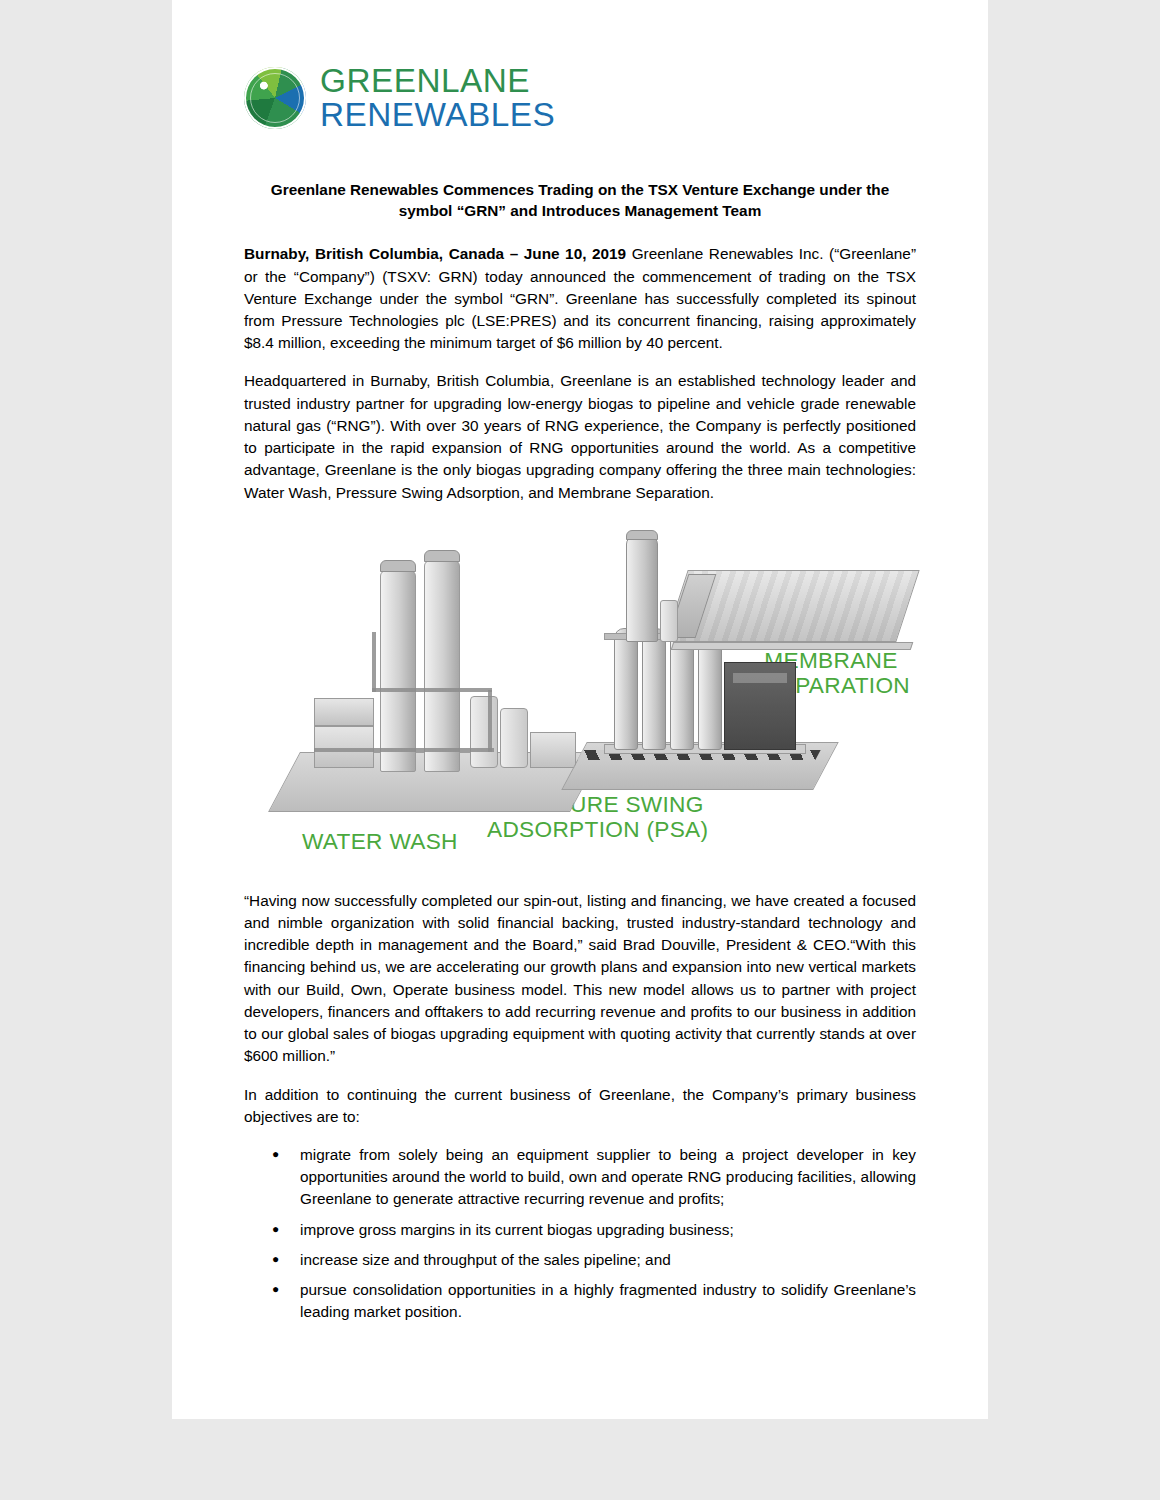GREENLANE RENEWABLES
Greenlane Renewables Commences Trading on the TSX Venture Exchange under the symbol “GRN” and Introduces Management Team
Burnaby, British Columbia, Canada – June 10, 2019 Greenlane Renewables Inc. (“Greenlane” or the “Company”) (TSXV: GRN) today announced the commencement of trading on the TSX Venture Exchange under the symbol “GRN”. Greenlane has successfully completed its spinout from Pressure Technologies plc (LSE:PRES) and its concurrent financing, raising approximately $8.4 million, exceeding the minimum target of $6 million by 40 percent.
Headquartered in Burnaby, British Columbia, Greenlane is an established technology leader and trusted industry partner for upgrading low-energy biogas to pipeline and vehicle grade renewable natural gas (“RNG”). With over 30 years of RNG experience, the Company is perfectly positioned to participate in the rapid expansion of RNG opportunities around the world. As a competitive advantage, Greenlane is the only biogas upgrading company offering the three main technologies: Water Wash, Pressure Swing Adsorption, and Membrane Separation.
MEMBRANE
SEPARATION
PRESSURE SWING
ADSORPTION (PSA)
WATER WASH
“Having now successfully completed our spin-out, listing and financing, we have created a focused and nimble organization with solid financial backing, trusted industry-standard technology and incredible depth in management and the Board,” said Brad Douville, President & CEO.“With this financing behind us, we are accelerating our growth plans and expansion into new vertical markets with our Build, Own, Operate business model. This new model allows us to partner with project developers, financers and offtakers to add recurring revenue and profits to our business in addition to our global sales of biogas upgrading equipment with quoting activity that currently stands at over $600 million.”
In addition to continuing the current business of Greenlane, the Company’s primary business objectives are to:
migrate from solely being an equipment supplier to being a project developer in key opportunities around the world to build, own and operate RNG producing facilities, allowing Greenlane to generate attractive recurring revenue and profits;
improve gross margins in its current biogas upgrading business;
increase size and throughput of the sales pipeline; and
pursue consolidation opportunities in a highly fragmented industry to solidify Greenlane’s leading market position.